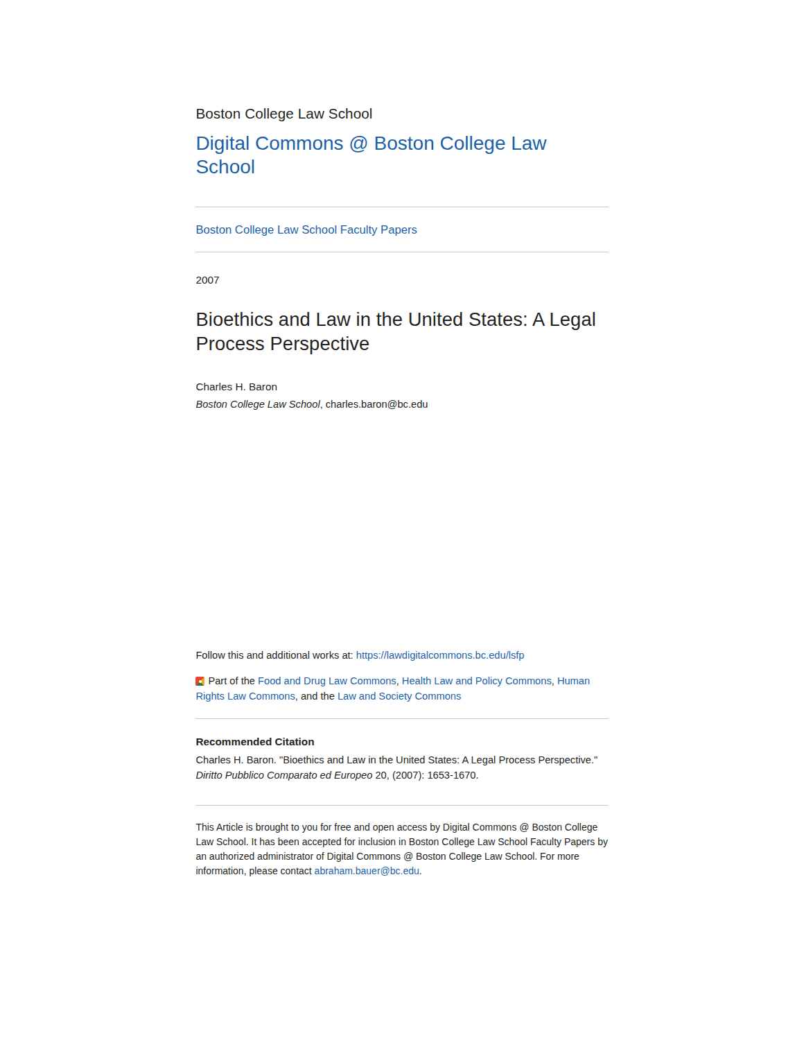Boston College Law School
Digital Commons @ Boston College Law School
Boston College Law School Faculty Papers
2007
Bioethics and Law in the United States: A Legal Process Perspective
Charles H. Baron
Boston College Law School, charles.baron@bc.edu
Follow this and additional works at: https://lawdigitalcommons.bc.edu/lsfp
Part of the Food and Drug Law Commons, Health Law and Policy Commons, Human Rights Law Commons, and the Law and Society Commons
Recommended Citation
Charles H. Baron. "Bioethics and Law in the United States: A Legal Process Perspective." Diritto Pubblico Comparato ed Europeo 20, (2007): 1653-1670.
This Article is brought to you for free and open access by Digital Commons @ Boston College Law School. It has been accepted for inclusion in Boston College Law School Faculty Papers by an authorized administrator of Digital Commons @ Boston College Law School. For more information, please contact abraham.bauer@bc.edu.